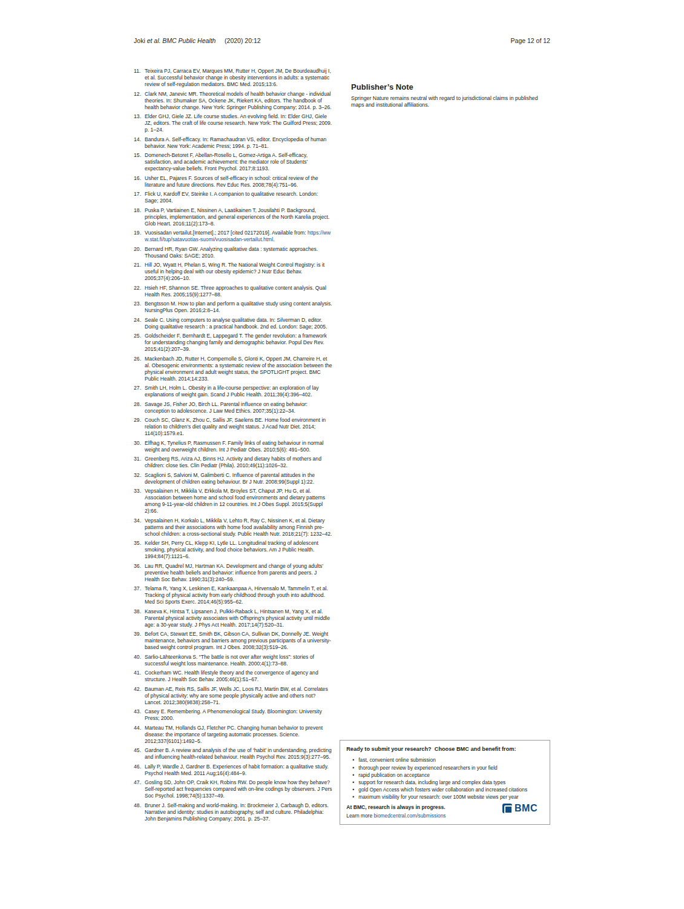Joki et al. BMC Public Health (2020) 20:12
Page 12 of 12
Teixeira PJ, Carraca EV, Marques MM, Rutter H, Oppert JM, De Bourdeaudhuij I, et al. Successful behavior change in obesity interventions in adults: a systematic review of self-regulation mediators. BMC Med. 2015;13:6.
Clark NM, Janevic MR. Theoretical models of health behavior change - individual theories. In: Shumaker SA, Ockene JK, Riekert KA, editors. The handbook of health behavior change. New York: Springer Publishing Company; 2014. p. 3–26.
Elder GHJ, Giele JZ. Life course studies. An evolving field. In: Elder GHJ, Giele JZ, editors. The craft of life course research. New York: The Guilford Press; 2009. p. 1–24.
Bandura A. Self-efficacy. In: Ramachaudran VS, editor. Encyclopedia of human behavior. New York: Academic Press; 1994. p. 71–81.
Domenech-Betoret F, Abellan-Rosello L, Gomez-Artiga A. Self-efficacy, satisfaction, and academic achievement: the mediator role of Students’ expectancy-value beliefs. Front Psychol. 2017;8:1193.
Usher EL, Pajares F. Sources of self-efficacy in school: critical review of the literature and future directions. Rev Educ Res. 2008;78(4):751–96.
Flick U, Kardoff EV, Steinke I. A companion to qualitative research. London: Sage; 2004.
Puska P, Vartiainen E, Nissinen A, Laatikainen T, Jousilahti P. Background, principles, implementation, and general experiences of the North Karelia project. Glob Heart. 2016;11(2):173–8.
Vuosisadan vertailut.[Internet].; 2017 [cited 02172019]. Available from: https://www.stat.fi/tup/satavuotias-suomi/vuosisadan-vertailut.html.
Bernard HR, Ryan GW. Analyzing qualitative data : systematic approaches. Thousand Oaks: SAGE; 2010.
Hill JO, Wyatt H, Phelan S, Wing R. The National Weight Control Registry: is it useful in helping deal with our obesity epidemic? J Nutr Educ Behav. 2005;37(4):206–10.
Hsieh HF, Shannon SE. Three approaches to qualitative content analysis. Qual Health Res. 2005;15(9):1277–88.
Bengtsson M. How to plan and perform a qualitative study using content analysis. NursingPlus Open. 2016;2:8–14.
Seale C. Using computers to analyse qualitative data. In: Silverman D, editor. Doing qualitative research : a practical handbook. 2nd ed. London: Sage; 2005.
Goldscheider F, Bernhardt E, Lappegard T. The gender revolution: a framework for understanding changing family and demographic behavior. Popul Dev Rev. 2015;41(2):207–39.
Mackenbach JD, Rutter H, Compernolle S, Glonti K, Oppert JM, Charreire H, et al. Obesogenic environments: a systematic review of the association between the physical environment and adult weight status, the SPOTLIGHT project. BMC Public Health. 2014;14:233.
Smith LH, Holm L. Obesity in a life-course perspective: an exploration of lay explanations of weight gain. Scand J Public Health. 2011;39(4):396–402.
Savage JS, Fisher JO, Birch LL. Parental influence on eating behavior: conception to adolescence. J Law Med Ethics. 2007;35(1):22–34.
Couch SC, Glanz K, Zhou C, Sallis JF, Saelens BE. Home food environment in relation to children’s diet quality and weight status. J Acad Nutr Diet. 2014; 114(10):1579.e1.
Elfhag K, Tynelius P, Rasmussen F. Family links of eating behaviour in normal weight and overweight children. Int J Pediatr Obes. 2010;5(6): 491–500.
Greenberg RS, Ariza AJ, Binns HJ. Activity and dietary habits of mothers and children: close ties. Clin Pediatr (Phila). 2010;49(11):1026–32.
Scaglioni S, Salvioni M, Galimberti C. Influence of parental attitudes in the development of children eating behaviour. Br J Nutr. 2008;99(Suppl 1):22.
Vepsalainen H, Mikkila V, Erkkola M, Broyles ST, Chaput JP, Hu G, et al. Association between home and school food environments and dietary patterns among 9-11-year-old children in 12 countries. Int J Obes Suppl. 2015;5(Suppl 2):66.
Vepsalainen H, Korkalo L, Mikkila V, Lehto R, Ray C, Nissinen K, et al. Dietary patterns and their associations with home food availability among Finnish pre-school children: a cross-sectional study. Public Health Nutr. 2018;21(7): 1232–42.
Kelder SH, Perry CL, Klepp KI, Lytle LL. Longitudinal tracking of adolescent smoking, physical activity, and food choice behaviors. Am J Public Health. 1994;84(7):1121–6.
Lau RR, Quadrel MJ, Hartman KA. Development and change of young adults’ preventive health beliefs and behavior: influence from parents and peers. J Health Soc Behav. 1990;31(3):240–59.
Telama R, Yang X, Leskinen E, Kankaanpaa A, Hirvensalo M, Tammelin T, et al. Tracking of physical activity from early childhood through youth into adulthood. Med Sci Sports Exerc. 2014;46(5):955–62.
Kaseva K, Hintsa T, Lipsanen J, Pulkki-Raback L, Hintsanen M, Yang X, et al. Parental physical activity associates with Offspring’s physical activity until middle age: a 30-year study. J Phys Act Health. 2017;14(7):520–31.
Befort CA, Stewart EE, Smith BK, Gibson CA, Sullivan DK, Donnelly JE. Weight maintenance, behaviors and barriers among previous participants of a university-based weight control program. Int J Obes. 2008;32(3):519–26.
Sarlio-Lähteenkorva S. “The battle is not over after weight loss”: stories of successful weight loss maintenance. Health. 2000;4(1):73–88.
Cockerham WC. Health lifestyle theory and the convergence of agency and structure. J Health Soc Behav. 2005;46(1):51–67.
Bauman AE, Reis RS, Sallis JF, Wells JC, Loos RJ, Martin BW, et al. Correlates of physical activity: why are some people physically active and others not? Lancet. 2012;380(9838):258–71.
Casey E. Remembering. A Phenomenological Study. Bloomington: University Press; 2000.
Marteau TM, Hollands GJ, Fletcher PC. Changing human behavior to prevent disease: the importance of targeting automatic processes. Science. 2012;337(6101):1492–5.
Gardner B. A review and analysis of the use of ‘habit’ in understanding, predicting and influencing health-related behaviour. Health Psychol Rev. 2015;9(3):277–95.
Lally P, Wardle J, Gardner B. Experiences of habit formation: a qualitative study. Psychol Health Med. 2011 Aug;16(4):484–9.
Gosling SD, John OP, Craik KH, Robins RW. Do people know how they behave? Self-reported act frequencies compared with on-line codings by observers. J Pers Soc Psychol. 1998;74(5):1337–49.
Bruner J. Self-making and world-making. In: Brockmeier J, Carbaugh D, editors. Narrative and identity: studies in autobiography, self and culture. Philadelphia: John Benjamins Publishing Company; 2001. p. 25–37.
Publisher’s Note
Springer Nature remains neutral with regard to jurisdictional claims in published maps and institutional affiliations.
Ready to submit your research? Choose BMC and benefit from:
fast, convenient online submission
thorough peer review by experienced researchers in your field
rapid publication on acceptance
support for research data, including large and complex data types
gold Open Access which fosters wider collaboration and increased citations
maximum visibility for your research: over 100M website views per year
At BMC, research is always in progress.
Learn more biomedcentral.com/submissions
BMC